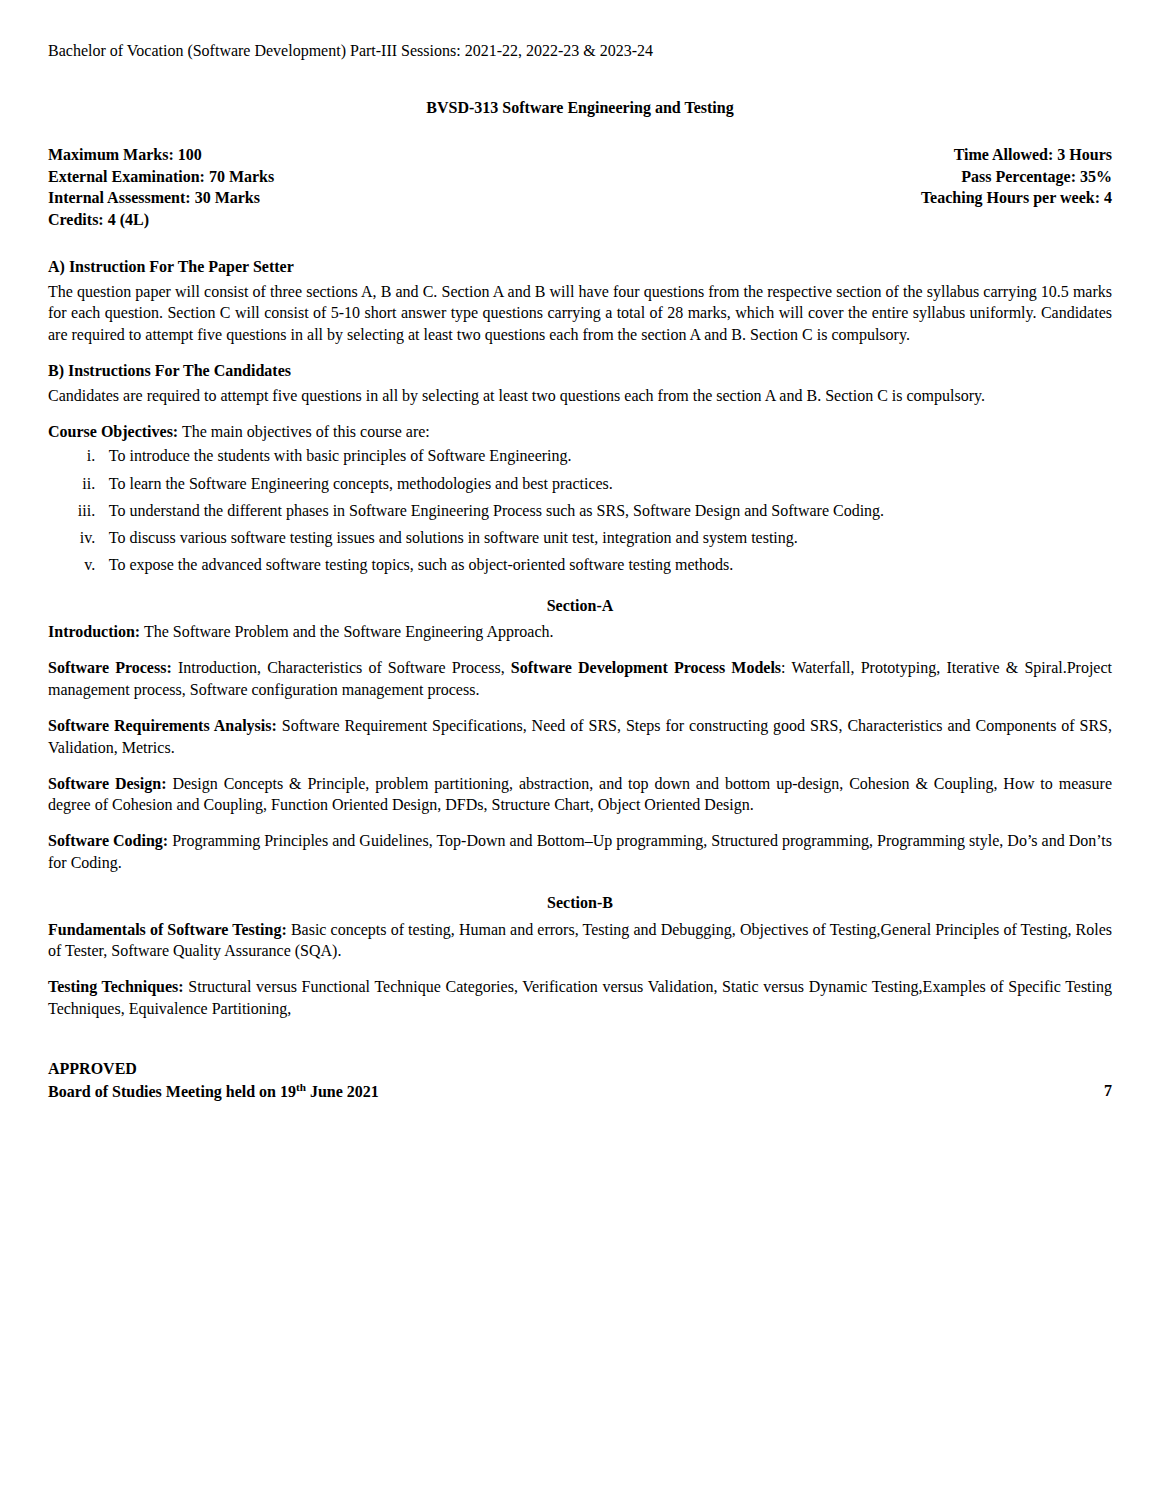Bachelor of Vocation (Software Development) Part-III Sessions: 2021-22, 2022-23 & 2023-24
BVSD-313 Software Engineering and Testing
| Maximum Marks: 100 | Time Allowed: 3 Hours |
| External Examination: 70 Marks | Pass Percentage: 35% |
| Internal Assessment: 30 Marks | Teaching Hours per week: 4 |
| Credits: 4 (4L) | |
A) Instruction For The Paper Setter
The question paper will consist of three sections A, B and C. Section A and B will have four questions from the respective section of the syllabus carrying 10.5 marks for each question. Section C will consist of 5-10 short answer type questions carrying a total of 28 marks, which will cover the entire syllabus uniformly. Candidates are required to attempt five questions in all by selecting at least two questions each from the section A and B. Section C is compulsory.
B) Instructions For The Candidates
Candidates are required to attempt five questions in all by selecting at least two questions each from the section A and B. Section C is compulsory.
Course Objectives: The main objectives of this course are:
To introduce the students with basic principles of Software Engineering.
To learn the Software Engineering concepts, methodologies and best practices.
To understand the different phases in Software Engineering Process such as SRS, Software Design and Software Coding.
To discuss various software testing issues and solutions in software unit test, integration and system testing.
To expose the advanced software testing topics, such as object-oriented software testing methods.
Section-A
Introduction: The Software Problem and the Software Engineering Approach.
Software Process: Introduction, Characteristics of Software Process, Software Development Process Models: Waterfall, Prototyping, Iterative & Spiral.Project management process, Software configuration management process.
Software Requirements Analysis: Software Requirement Specifications, Need of SRS, Steps for constructing good SRS, Characteristics and Components of SRS, Validation, Metrics.
Software Design: Design Concepts & Principle, problem partitioning, abstraction, and top down and bottom up-design, Cohesion & Coupling, How to measure degree of Cohesion and Coupling, Function Oriented Design, DFDs, Structure Chart, Object Oriented Design.
Software Coding: Programming Principles and Guidelines, Top-Down and Bottom–Up programming, Structured programming, Programming style, Do’s and Don’ts for Coding.
Section-B
Fundamentals of Software Testing: Basic concepts of testing, Human and errors, Testing and Debugging, Objectives of Testing,General Principles of Testing, Roles of Tester, Software Quality Assurance (SQA).
Testing Techniques: Structural versus Functional Technique Categories, Verification versus Validation, Static versus Dynamic Testing,Examples of Specific Testing Techniques, Equivalence Partitioning,
APPROVED
Board of Studies Meeting held on 19th June 20217